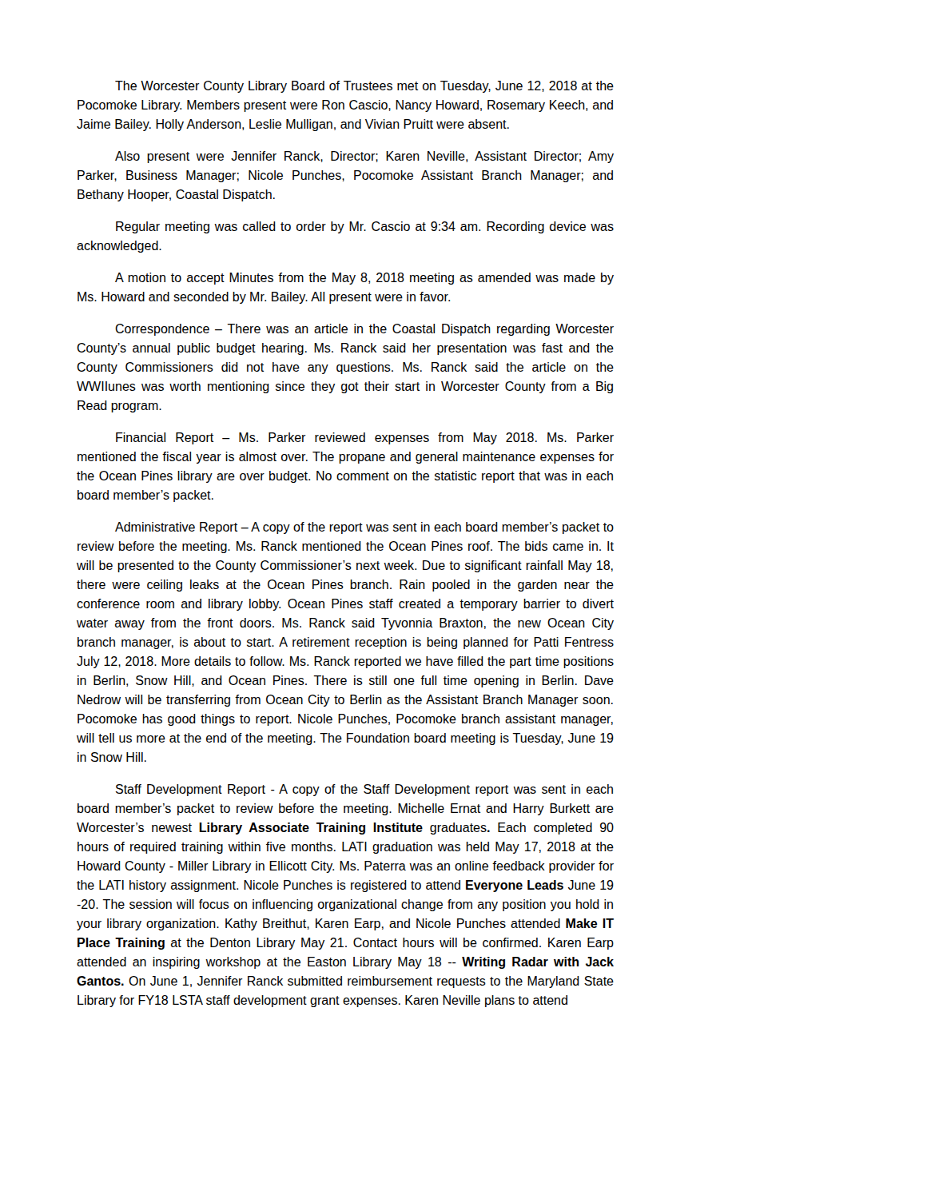The Worcester County Library Board of Trustees met on Tuesday, June 12, 2018 at the Pocomoke Library. Members present were Ron Cascio, Nancy Howard, Rosemary Keech, and Jaime Bailey. Holly Anderson, Leslie Mulligan, and Vivian Pruitt were absent.
Also present were Jennifer Ranck, Director; Karen Neville, Assistant Director; Amy Parker, Business Manager; Nicole Punches, Pocomoke Assistant Branch Manager; and Bethany Hooper, Coastal Dispatch.
Regular meeting was called to order by Mr. Cascio at 9:34 am. Recording device was acknowledged.
A motion to accept Minutes from the May 8, 2018 meeting as amended was made by Ms. Howard and seconded by Mr. Bailey. All present were in favor.
Correspondence – There was an article in the Coastal Dispatch regarding Worcester County’s annual public budget hearing. Ms. Ranck said her presentation was fast and the County Commissioners did not have any questions. Ms. Ranck said the article on the WWIIunes was worth mentioning since they got their start in Worcester County from a Big Read program.
Financial Report – Ms. Parker reviewed expenses from May 2018. Ms. Parker mentioned the fiscal year is almost over. The propane and general maintenance expenses for the Ocean Pines library are over budget. No comment on the statistic report that was in each board member’s packet.
Administrative Report – A copy of the report was sent in each board member’s packet to review before the meeting. Ms. Ranck mentioned the Ocean Pines roof. The bids came in. It will be presented to the County Commissioner’s next week. Due to significant rainfall May 18, there were ceiling leaks at the Ocean Pines branch. Rain pooled in the garden near the conference room and library lobby. Ocean Pines staff created a temporary barrier to divert water away from the front doors. Ms. Ranck said Tyvonnia Braxton, the new Ocean City branch manager, is about to start. A retirement reception is being planned for Patti Fentress July 12, 2018. More details to follow. Ms. Ranck reported we have filled the part time positions in Berlin, Snow Hill, and Ocean Pines. There is still one full time opening in Berlin. Dave Nedrow will be transferring from Ocean City to Berlin as the Assistant Branch Manager soon. Pocomoke has good things to report. Nicole Punches, Pocomoke branch assistant manager, will tell us more at the end of the meeting. The Foundation board meeting is Tuesday, June 19 in Snow Hill.
Staff Development Report - A copy of the Staff Development report was sent in each board member’s packet to review before the meeting. Michelle Ernat and Harry Burkett are Worcester’s newest Library Associate Training Institute graduates. Each completed 90 hours of required training within five months. LATI graduation was held May 17, 2018 at the Howard County - Miller Library in Ellicott City. Ms. Paterra was an online feedback provider for the LATI history assignment. Nicole Punches is registered to attend Everyone Leads June 19 -20. The session will focus on influencing organizational change from any position you hold in your library organization. Kathy Breithut, Karen Earp, and Nicole Punches attended Make IT Place Training at the Denton Library May 21. Contact hours will be confirmed. Karen Earp attended an inspiring workshop at the Easton Library May 18 -- Writing Radar with Jack Gantos. On June 1, Jennifer Ranck submitted reimbursement requests to the Maryland State Library for FY18 LSTA staff development grant expenses. Karen Neville plans to attend